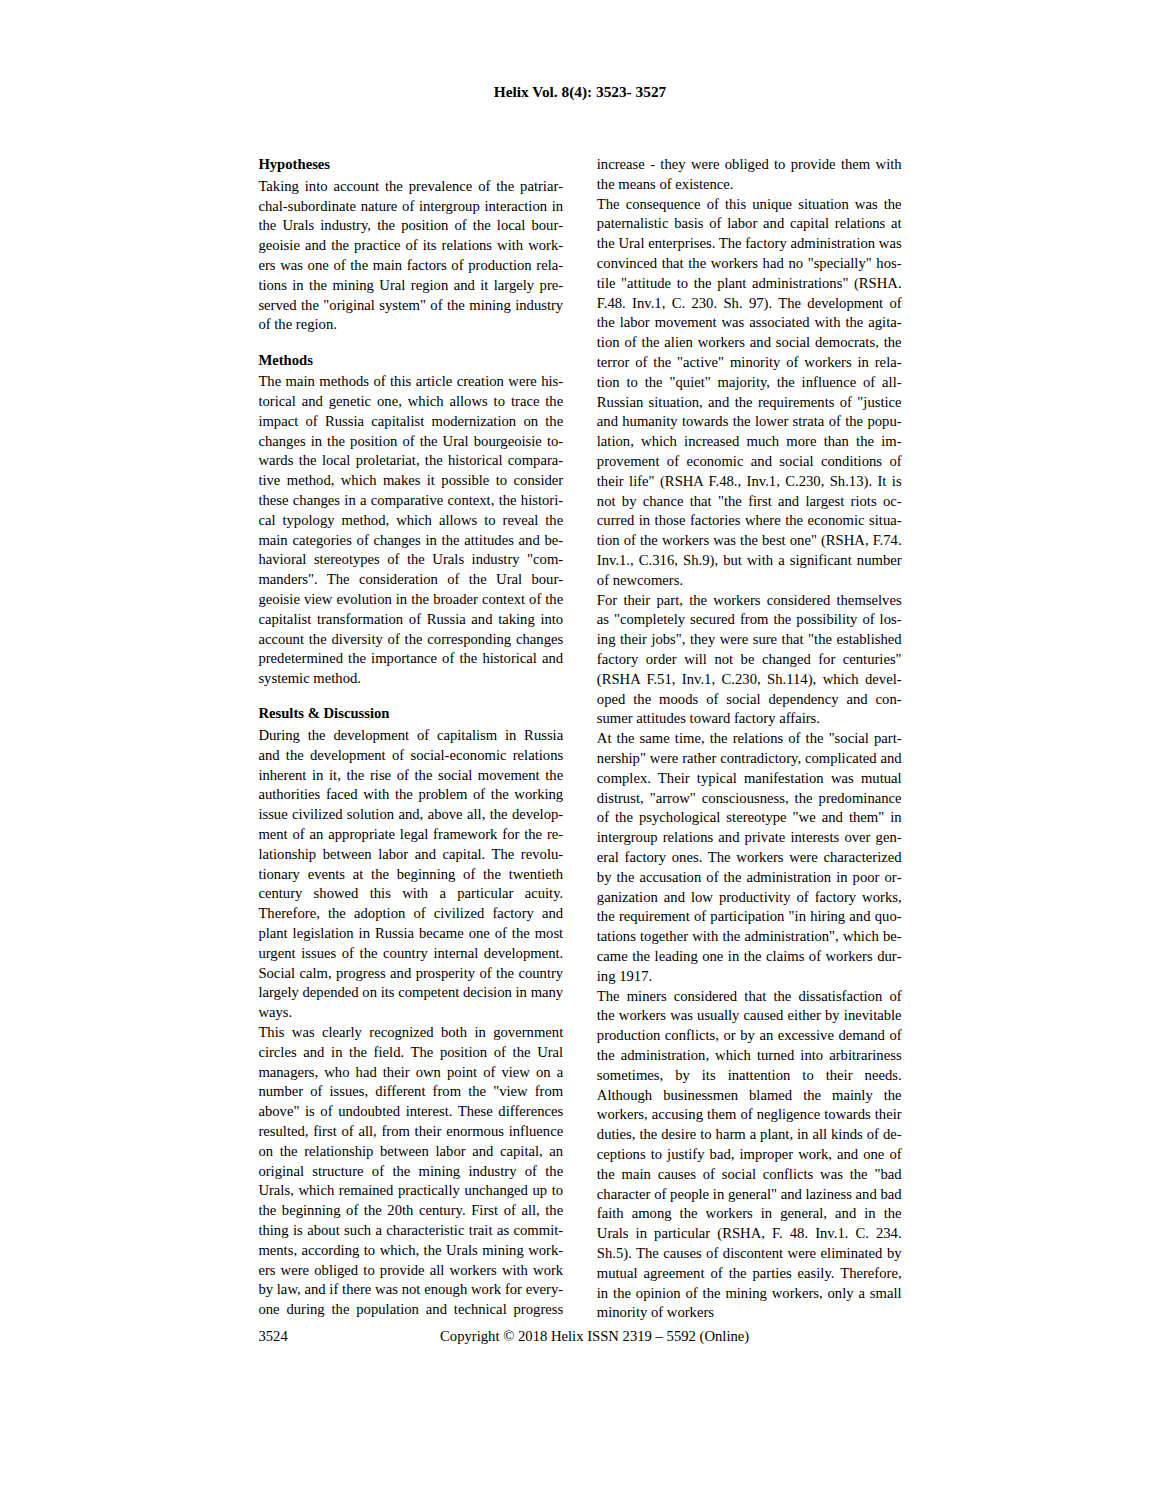Helix Vol. 8(4): 3523- 3527
Hypotheses
Taking into account the prevalence of the patriarchal-subordinate nature of intergroup interaction in the Urals industry, the position of the local bourgeoisie and the practice of its relations with workers was one of the main factors of production relations in the mining Ural region and it largely preserved the "original system" of the mining industry of the region.
Methods
The main methods of this article creation were historical and genetic one, which allows to trace the impact of Russia capitalist modernization on the changes in the position of the Ural bourgeoisie towards the local proletariat, the historical comparative method, which makes it possible to consider these changes in a comparative context, the historical typology method, which allows to reveal the main categories of changes in the attitudes and behavioral stereotypes of the Urals industry "commanders". The consideration of the Ural bourgeoisie view evolution in the broader context of the capitalist transformation of Russia and taking into account the diversity of the corresponding changes predetermined the importance of the historical and systemic method.
Results & Discussion
During the development of capitalism in Russia and the development of social-economic relations inherent in it, the rise of the social movement the authorities faced with the problem of the working issue civilized solution and, above all, the development of an appropriate legal framework for the relationship between labor and capital. The revolutionary events at the beginning of the twentieth century showed this with a particular acuity. Therefore, the adoption of civilized factory and plant legislation in Russia became one of the most urgent issues of the country internal development. Social calm, progress and prosperity of the country largely depended on its competent decision in many ways.
This was clearly recognized both in government circles and in the field. The position of the Ural managers, who had their own point of view on a number of issues, different from the "view from above" is of undoubted interest. These differences resulted, first of all, from their enormous influence on the relationship between labor and capital, an original structure of the mining industry of the Urals, which remained practically unchanged up to the beginning of the 20th century. First of all, the thing is about such a characteristic trait as commitments, according to which, the Urals mining workers were obliged to provide all workers with work by law, and if there was not enough work for everyone during the population and technical progress increase - they were obliged to provide them with the means of existence.
The consequence of this unique situation was the paternalistic basis of labor and capital relations at the Ural enterprises. The factory administration was convinced that the workers had no "specially" hostile "attitude to the plant administrations" (RSHA. F.48. Inv.1, C. 230. Sh. 97). The development of the labor movement was associated with the agitation of the alien workers and social democrats, the terror of the "active" minority of workers in relation to the "quiet" majority, the influence of all-Russian situation, and the requirements of "justice and humanity towards the lower strata of the population, which increased much more than the improvement of economic and social conditions of their life" (RSHA F.48., Inv.1, C.230, Sh.13). It is not by chance that "the first and largest riots occurred in those factories where the economic situation of the workers was the best one" (RSHA, F.74. Inv.1., C.316, Sh.9), but with a significant number of newcomers.
For their part, the workers considered themselves as "completely secured from the possibility of losing their jobs", they were sure that "the established factory order will not be changed for centuries" (RSHA F.51, Inv.1, C.230, Sh.114), which developed the moods of social dependency and consumer attitudes toward factory affairs.
At the same time, the relations of the "social partnership" were rather contradictory, complicated and complex. Their typical manifestation was mutual distrust, "arrow" consciousness, the predominance of the psychological stereotype "we and them" in intergroup relations and private interests over general factory ones. The workers were characterized by the accusation of the administration in poor organization and low productivity of factory works, the requirement of participation "in hiring and quotations together with the administration", which became the leading one in the claims of workers during 1917.
The miners considered that the dissatisfaction of the workers was usually caused either by inevitable production conflicts, or by an excessive demand of the administration, which turned into arbitrariness sometimes, by its inattention to their needs. Although businessmen blamed the mainly the workers, accusing them of negligence towards their duties, the desire to harm a plant, in all kinds of deceptions to justify bad, improper work, and one of the main causes of social conflicts was the "bad character of people in general" and laziness and bad faith among the workers in general, and in the Urals in particular (RSHA, F. 48. Inv.1. C. 234. Sh.5). The causes of discontent were eliminated by mutual agreement of the parties easily. Therefore, in the opinion of the mining workers, only a small minority of workers
3524
Copyright © 2018 Helix ISSN 2319 – 5592 (Online)